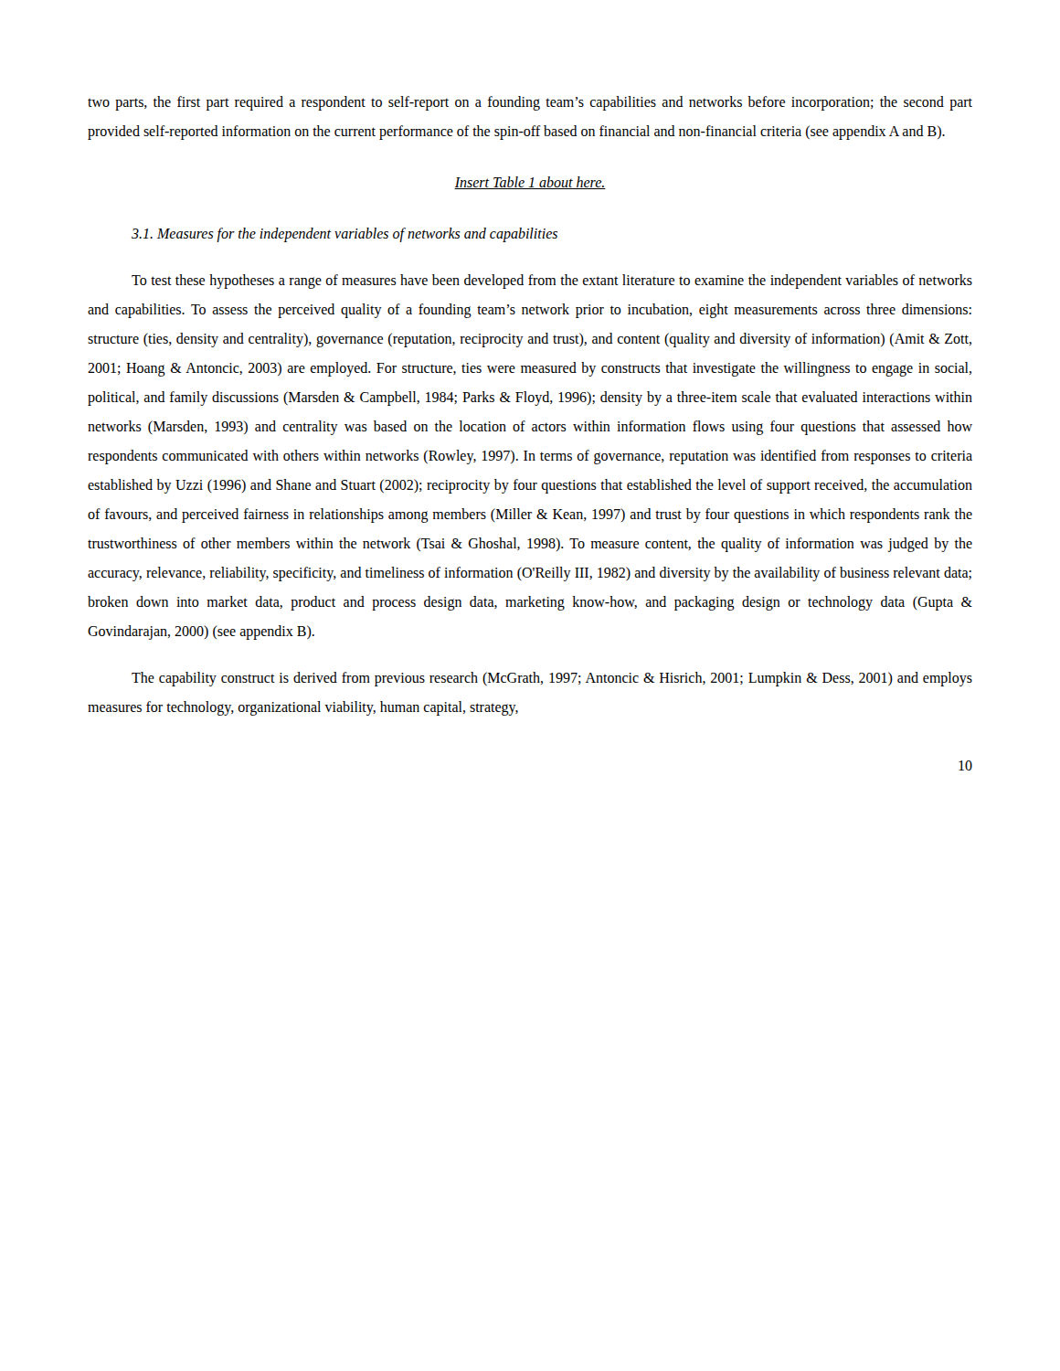two parts, the first part required a respondent to self-report on a founding team’s capabilities and networks before incorporation; the second part provided self-reported information on the current performance of the spin-off based on financial and non-financial criteria (see appendix A and B).
Insert Table 1 about here.
3.1. Measures for the independent variables of networks and capabilities
To test these hypotheses a range of measures have been developed from the extant literature to examine the independent variables of networks and capabilities. To assess the perceived quality of a founding team’s network prior to incubation, eight measurements across three dimensions: structure (ties, density and centrality), governance (reputation, reciprocity and trust), and content (quality and diversity of information) (Amit & Zott, 2001; Hoang & Antoncic, 2003) are employed. For structure, ties were measured by constructs that investigate the willingness to engage in social, political, and family discussions (Marsden & Campbell, 1984; Parks & Floyd, 1996); density by a three-item scale that evaluated interactions within networks (Marsden, 1993) and centrality was based on the location of actors within information flows using four questions that assessed how respondents communicated with others within networks (Rowley, 1997). In terms of governance, reputation was identified from responses to criteria established by Uzzi (1996) and Shane and Stuart (2002); reciprocity by four questions that established the level of support received, the accumulation of favours, and perceived fairness in relationships among members (Miller & Kean, 1997) and trust by four questions in which respondents rank the trustworthiness of other members within the network (Tsai & Ghoshal, 1998). To measure content, the quality of information was judged by the accuracy, relevance, reliability, specificity, and timeliness of information (O'Reilly III, 1982) and diversity by the availability of business relevant data; broken down into market data, product and process design data, marketing know-how, and packaging design or technology data (Gupta & Govindarajan, 2000) (see appendix B).
The capability construct is derived from previous research (McGrath, 1997; Antoncic & Hisrich, 2001; Lumpkin & Dess, 2001) and employs measures for technology, organizational viability, human capital, strategy,
10